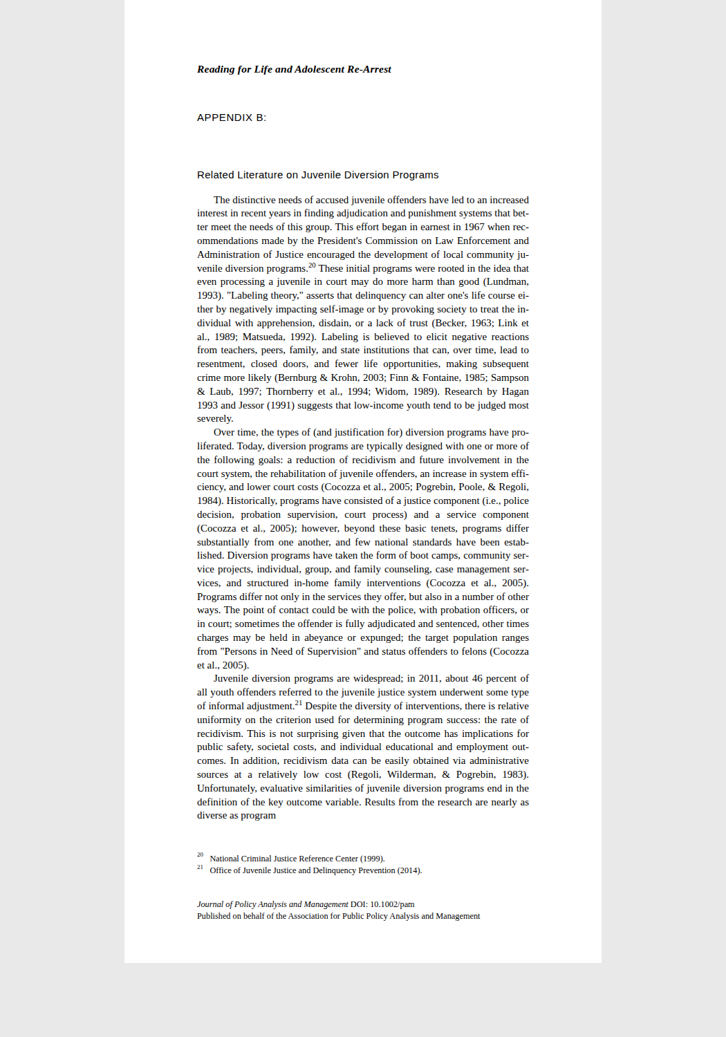Reading for Life and Adolescent Re-Arrest
APPENDIX B:
Related Literature on Juvenile Diversion Programs
The distinctive needs of accused juvenile offenders have led to an increased interest in recent years in finding adjudication and punishment systems that better meet the needs of this group. This effort began in earnest in 1967 when recommendations made by the President's Commission on Law Enforcement and Administration of Justice encouraged the development of local community juvenile diversion programs.20 These initial programs were rooted in the idea that even processing a juvenile in court may do more harm than good (Lundman, 1993). "Labeling theory," asserts that delinquency can alter one's life course either by negatively impacting self-image or by provoking society to treat the individual with apprehension, disdain, or a lack of trust (Becker, 1963; Link et al., 1989; Matsueda, 1992). Labeling is believed to elicit negative reactions from teachers, peers, family, and state institutions that can, over time, lead to resentment, closed doors, and fewer life opportunities, making subsequent crime more likely (Bernburg & Krohn, 2003; Finn & Fontaine, 1985; Sampson & Laub, 1997; Thornberry et al., 1994; Widom, 1989). Research by Hagan 1993 and Jessor (1991) suggests that low-income youth tend to be judged most severely.
Over time, the types of (and justification for) diversion programs have proliferated. Today, diversion programs are typically designed with one or more of the following goals: a reduction of recidivism and future involvement in the court system, the rehabilitation of juvenile offenders, an increase in system efficiency, and lower court costs (Cocozza et al., 2005; Pogrebin, Poole, & Regoli, 1984). Historically, programs have consisted of a justice component (i.e., police decision, probation supervision, court process) and a service component (Cocozza et al., 2005); however, beyond these basic tenets, programs differ substantially from one another, and few national standards have been established. Diversion programs have taken the form of boot camps, community service projects, individual, group, and family counseling, case management services, and structured in-home family interventions (Cocozza et al., 2005). Programs differ not only in the services they offer, but also in a number of other ways. The point of contact could be with the police, with probation officers, or in court; sometimes the offender is fully adjudicated and sentenced, other times charges may be held in abeyance or expunged; the target population ranges from "Persons in Need of Supervision" and status offenders to felons (Cocozza et al., 2005).
Juvenile diversion programs are widespread; in 2011, about 46 percent of all youth offenders referred to the juvenile justice system underwent some type of informal adjustment.21 Despite the diversity of interventions, there is relative uniformity on the criterion used for determining program success: the rate of recidivism. This is not surprising given that the outcome has implications for public safety, societal costs, and individual educational and employment outcomes. In addition, recidivism data can be easily obtained via administrative sources at a relatively low cost (Regoli, Wilderman, & Pogrebin, 1983). Unfortunately, evaluative similarities of juvenile diversion programs end in the definition of the key outcome variable. Results from the research are nearly as diverse as program
20National Criminal Justice Reference Center (1999).
21Office of Juvenile Justice and Delinquency Prevention (2014).
Journal of Policy Analysis and Management DOI: 10.1002/pam
Published on behalf of the Association for Public Policy Analysis and Management